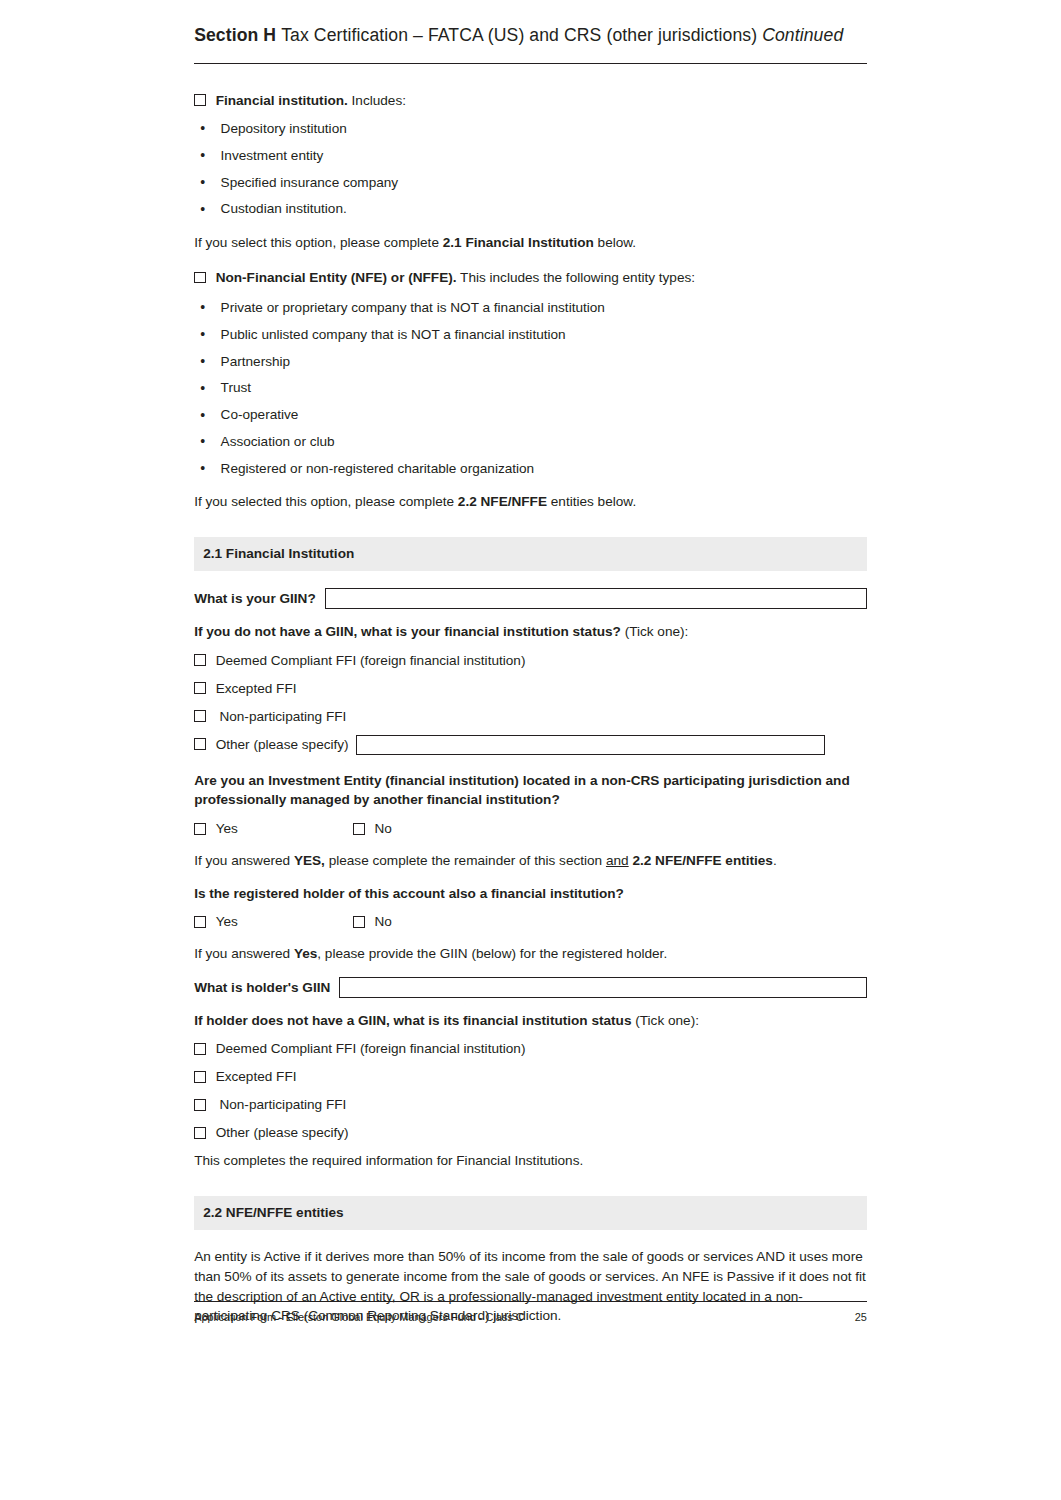Section H Tax Certification – FATCA (US) and CRS (other jurisdictions) Continued
Financial institution. Includes:
Depository institution
Investment entity
Specified insurance company
Custodian institution.
If you select this option, please complete 2.1 Financial Institution below.
Non-Financial Entity (NFE) or (NFFE). This includes the following entity types:
Private or proprietary company that is NOT a financial institution
Public unlisted company that is NOT a financial institution
Partnership
Trust
Co-operative
Association or club
Registered or non-registered charitable organization
If you selected this option, please complete 2.2 NFE/NFFE entities below.
2.1 Financial Institution
What is your GIIN?
If you do not have a GIIN, what is your financial institution status? (Tick one):
Deemed Compliant FFI (foreign financial institution)
Excepted FFI
Non-participating FFI
Other (please specify)
Are you an Investment Entity (financial institution) located in a non-CRS participating jurisdiction and professionally managed by another financial institution?
Yes No
If you answered YES, please complete the remainder of this section and 2.2 NFE/NFFE entities.
Is the registered holder of this account also a financial institution?
Yes No
If you answered Yes, please provide the GIIN (below) for the registered holder.
What is holder's GIIN
If holder does not have a GIIN, what is its financial institution status (Tick one):
Deemed Compliant FFI (foreign financial institution)
Excepted FFI
Non-participating FFI
Other (please specify)
This completes the required information for Financial Institutions.
2.2 NFE/NFFE entities
An entity is Active if it derives more than 50% of its income from the sale of goods or services AND it uses more than 50% of its assets to generate income from the sale of goods or services. An NFE is Passive if it does not fit the description of an Active entity, OR is a professionally-managed investment entity located in a non-participating CRS (Common Reporting Standard) jurisdiction.
Application Form - Ellerston Global Equity Managers Fund - Class C 25